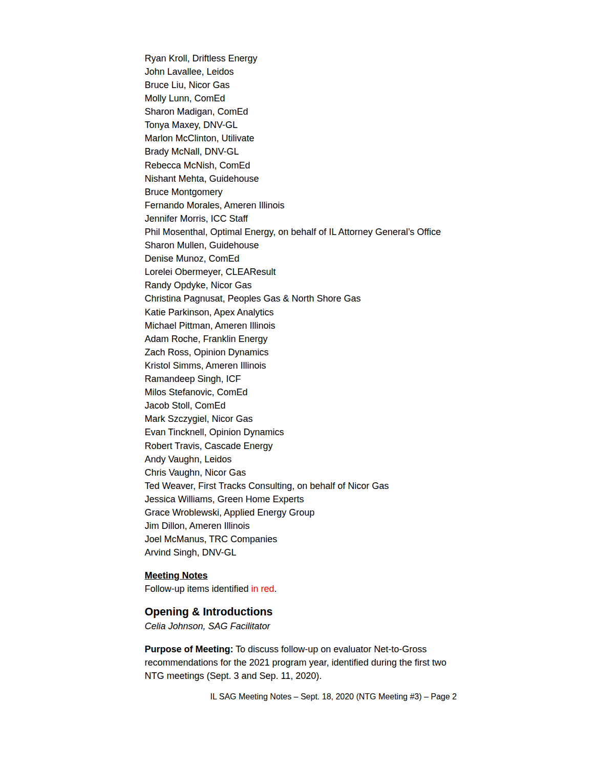Ryan Kroll, Driftless Energy
John Lavallee, Leidos
Bruce Liu, Nicor Gas
Molly Lunn, ComEd
Sharon Madigan, ComEd
Tonya Maxey, DNV-GL
Marlon McClinton, Utilivate
Brady McNall, DNV-GL
Rebecca McNish, ComEd
Nishant Mehta, Guidehouse
Bruce Montgomery
Fernando Morales, Ameren Illinois
Jennifer Morris, ICC Staff
Phil Mosenthal, Optimal Energy, on behalf of IL Attorney General’s Office
Sharon Mullen, Guidehouse
Denise Munoz, ComEd
Lorelei Obermeyer, CLEAResult
Randy Opdyke, Nicor Gas
Christina Pagnusat, Peoples Gas & North Shore Gas
Katie Parkinson, Apex Analytics
Michael Pittman, Ameren Illinois
Adam Roche, Franklin Energy
Zach Ross, Opinion Dynamics
Kristol Simms, Ameren Illinois
Ramandeep Singh, ICF
Milos Stefanovic, ComEd
Jacob Stoll, ComEd
Mark Szczygiel, Nicor Gas
Evan Tincknell, Opinion Dynamics
Robert Travis, Cascade Energy
Andy Vaughn, Leidos
Chris Vaughn, Nicor Gas
Ted Weaver, First Tracks Consulting, on behalf of Nicor Gas
Jessica Williams, Green Home Experts
Grace Wroblewski, Applied Energy Group
Jim Dillon, Ameren Illinois
Joel McManus, TRC Companies
Arvind Singh, DNV-GL
Meeting Notes
Follow-up items identified in red.
Opening & Introductions
Celia Johnson, SAG Facilitator
Purpose of Meeting: To discuss follow-up on evaluator Net-to-Gross recommendations for the 2021 program year, identified during the first two NTG meetings (Sept. 3 and Sep. 11, 2020).
IL SAG Meeting Notes – Sept. 18, 2020 (NTG Meeting #3) – Page 2